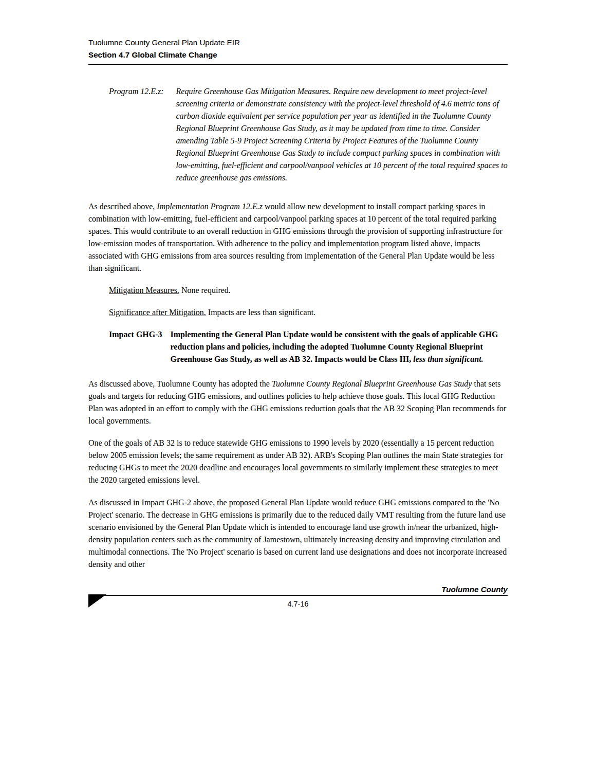Tuolumne County General Plan Update EIR
Section 4.7 Global Climate Change
Program 12.E.z:
Require Greenhouse Gas Mitigation Measures. Require new development to meet project-level screening criteria or demonstrate consistency with the project-level threshold of 4.6 metric tons of carbon dioxide equivalent per service population per year as identified in the Tuolumne County Regional Blueprint Greenhouse Gas Study, as it may be updated from time to time. Consider amending Table 5-9 Project Screening Criteria by Project Features of the Tuolumne County Regional Blueprint Greenhouse Gas Study to include compact parking spaces in combination with low-emitting, fuel-efficient and carpool/vanpool vehicles at 10 percent of the total required spaces to reduce greenhouse gas emissions.
As described above, Implementation Program 12.E.z would allow new development to install compact parking spaces in combination with low-emitting, fuel-efficient and carpool/vanpool parking spaces at 10 percent of the total required parking spaces. This would contribute to an overall reduction in GHG emissions through the provision of supporting infrastructure for low-emission modes of transportation. With adherence to the policy and implementation program listed above, impacts associated with GHG emissions from area sources resulting from implementation of the General Plan Update would be less than significant.
Mitigation Measures. None required.
Significance after Mitigation. Impacts are less than significant.
Impact GHG-3
Implementing the General Plan Update would be consistent with the goals of applicable GHG reduction plans and policies, including the adopted Tuolumne County Regional Blueprint Greenhouse Gas Study, as well as AB 32. Impacts would be Class III, less than significant.
As discussed above, Tuolumne County has adopted the Tuolumne County Regional Blueprint Greenhouse Gas Study that sets goals and targets for reducing GHG emissions, and outlines policies to help achieve those goals. This local GHG Reduction Plan was adopted in an effort to comply with the GHG emissions reduction goals that the AB 32 Scoping Plan recommends for local governments.
One of the goals of AB 32 is to reduce statewide GHG emissions to 1990 levels by 2020 (essentially a 15 percent reduction below 2005 emission levels; the same requirement as under AB 32). ARB's Scoping Plan outlines the main State strategies for reducing GHGs to meet the 2020 deadline and encourages local governments to similarly implement these strategies to meet the 2020 targeted emissions level.
As discussed in Impact GHG-2 above, the proposed General Plan Update would reduce GHG emissions compared to the 'No Project' scenario. The decrease in GHG emissions is primarily due to the reduced daily VMT resulting from the future land use scenario envisioned by the General Plan Update which is intended to encourage land use growth in/near the urbanized, high-density population centers such as the community of Jamestown, ultimately increasing density and improving circulation and multimodal connections. The 'No Project' scenario is based on current land use designations and does not incorporate increased density and other
Tuolumne County
4.7-16